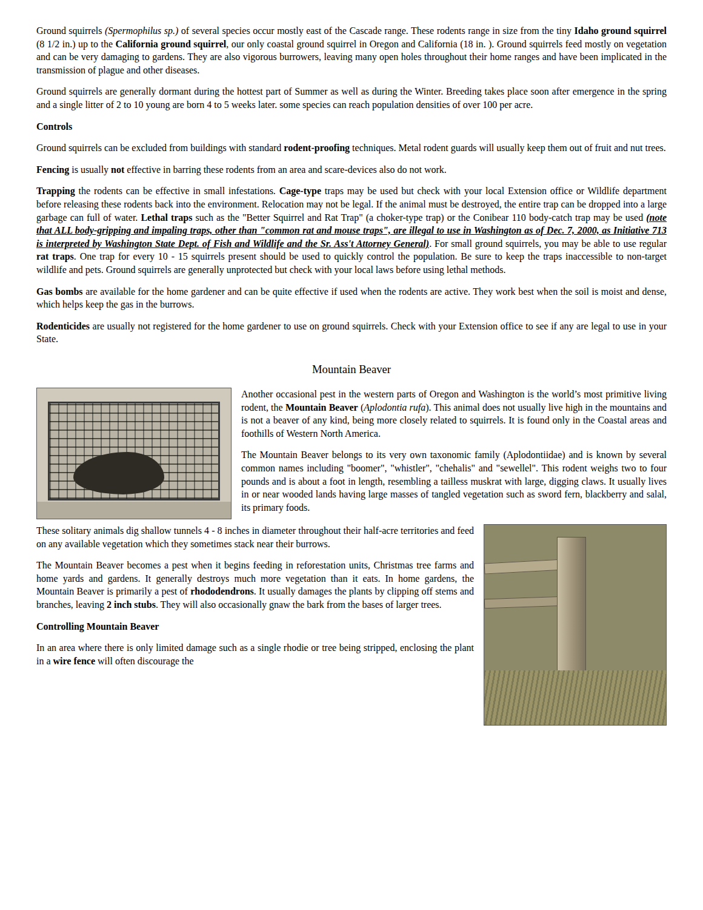Ground squirrels (Spermophilus sp.) of several species occur mostly east of the Cascade range. These rodents range in size from the tiny Idaho ground squirrel (8 1/2 in.) up to the California ground squirrel, our only coastal ground squirrel in Oregon and California (18 in. ). Ground squirrels feed mostly on vegetation and can be very damaging to gardens. They are also vigorous burrowers, leaving many open holes throughout their home ranges and have been implicated in the transmission of plague and other diseases.
Ground squirrels are generally dormant during the hottest part of Summer as well as during the Winter. Breeding takes place soon after emergence in the spring and a single litter of 2 to 10 young are born 4 to 5 weeks later. some species can reach population densities of over 100 per acre.
Controls
Ground squirrels can be excluded from buildings with standard rodent-proofing techniques. Metal rodent guards will usually keep them out of fruit and nut trees.
Fencing is usually not effective in barring these rodents from an area and scare-devices also do not work.
Trapping the rodents can be effective in small infestations. Cage-type traps may be used but check with your local Extension office or Wildlife department before releasing these rodents back into the environment. Relocation may not be legal. If the animal must be destroyed, the entire trap can be dropped into a large garbage can full of water. Lethal traps such as the "Better Squirrel and Rat Trap" (a choker-type trap) or the Conibear 110 body-catch trap may be used (note that ALL body-gripping and impaling traps, other than "common rat and mouse traps", are illegal to use in Washington as of Dec. 7, 2000, as Initiative 713 is interpreted by Washington State Dept. of Fish and Wildlife and the Sr. Ass't Attorney General). For small ground squirrels, you may be able to use regular rat traps. One trap for every 10 - 15 squirrels present should be used to quickly control the population. Be sure to keep the traps inaccessible to non-target wildlife and pets. Ground squirrels are generally unprotected but check with your local laws before using lethal methods.
Gas bombs are available for the home gardener and can be quite effective if used when the rodents are active. They work best when the soil is moist and dense, which helps keep the gas in the burrows.
Rodenticides are usually not registered for the home gardener to use on ground squirrels. Check with your Extension office to see if any are legal to use in your State.
Mountain Beaver
Another occasional pest in the western parts of Oregon and Washington is the world’s most primitive living rodent, the Mountain Beaver (Aplodontia rufa). This animal does not usually live high in the mountains and is not a beaver of any kind, being more closely related to squirrels. It is found only in the Coastal areas and foothills of Western North America.
The Mountain Beaver belongs to its very own taxonomic family (Aplodontiidae) and is known by several common names including "boomer", "whistler", "chehalis" and "sewellel". This rodent weighs two to four pounds and is about a foot in length, resembling a tailless muskrat with large, digging claws. It usually lives in or near wooded lands having large masses of tangled vegetation such as sword fern, blackberry and salal, its primary foods.
These solitary animals dig shallow tunnels 4 - 8 inches in diameter throughout their half-acre territories and feed on any available vegetation which they sometimes stack near their burrows.
The Mountain Beaver becomes a pest when it begins feeding in reforestation units, Christmas tree farms and home yards and gardens. It generally destroys much more vegetation than it eats. In home gardens, the Mountain Beaver is primarily a pest of rhododendrons. It usually damages the plants by clipping off stems and branches, leaving 2 inch stubs. They will also occasionally gnaw the bark from the bases of larger trees.
Controlling Mountain Beaver
In an area where there is only limited damage such as a single rhodie or tree being stripped, enclosing the plant in a wire fence will often discourage the